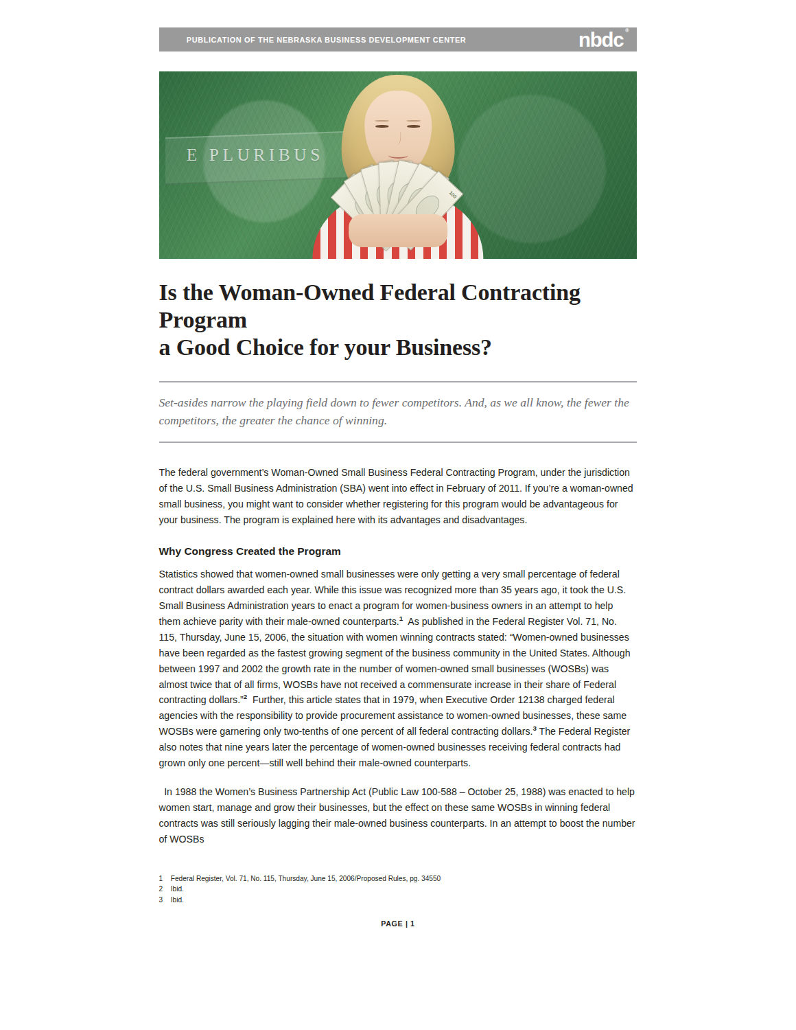Publication of the Nebraska Business Development Center
nbdc®
E Pluribus
Is the Woman-Owned Federal Contracting Program
a Good Choice for your Business?
Set-asides narrow the playing field down to fewer competitors. And, as we all know, the fewer the competitors, the greater the chance of winning.
The federal government’s Woman-Owned Small Business Federal Contracting Program, under the jurisdiction of the U.S. Small Business Administration (SBA) went into effect in February of 2011. If you’re a woman-owned small business, you might want to consider whether registering for this program would be advantageous for your business. The program is explained here with its advantages and disadvantages.
Why Congress Created the Program
Statistics showed that women-owned small businesses were only getting a very small percentage of federal contract dollars awarded each year. While this issue was recognized more than 35 years ago, it took the U.S. Small Business Administration years to enact a program for women-business owners in an attempt to help them achieve parity with their male-owned counterparts.1 As published in the Federal Register Vol. 71, No. 115, Thursday, June 15, 2006, the situation with women winning contracts stated: “Women-owned businesses have been regarded as the fastest growing segment of the business community in the United States. Although between 1997 and 2002 the growth rate in the number of women-owned small businesses (WOSBs) was almost twice that of all firms, WOSBs have not received a commensurate increase in their share of Federal contracting dollars.”2 Further, this article states that in 1979, when Executive Order 12138 charged federal agencies with the responsibility to provide procurement assistance to women-owned businesses, these same WOSBs were garnering only two-tenths of one percent of all federal contracting dollars.3 The Federal Register also notes that nine years later the percentage of women-owned businesses receiving federal contracts had grown only one percent—still well behind their male-owned counterparts.
In 1988 the Women’s Business Partnership Act (Public Law 100-588 – October 25, 1988) was enacted to help women start, manage and grow their businesses, but the effect on these same WOSBs in winning federal contracts was still seriously lagging their male-owned business counterparts. In an attempt to boost the number of WOSBs
1 Federal Register, Vol. 71, No. 115, Thursday, June 15, 2006/Proposed Rules, pg. 34550
2 Ibid.
3 Ibid.
PAGE | 1